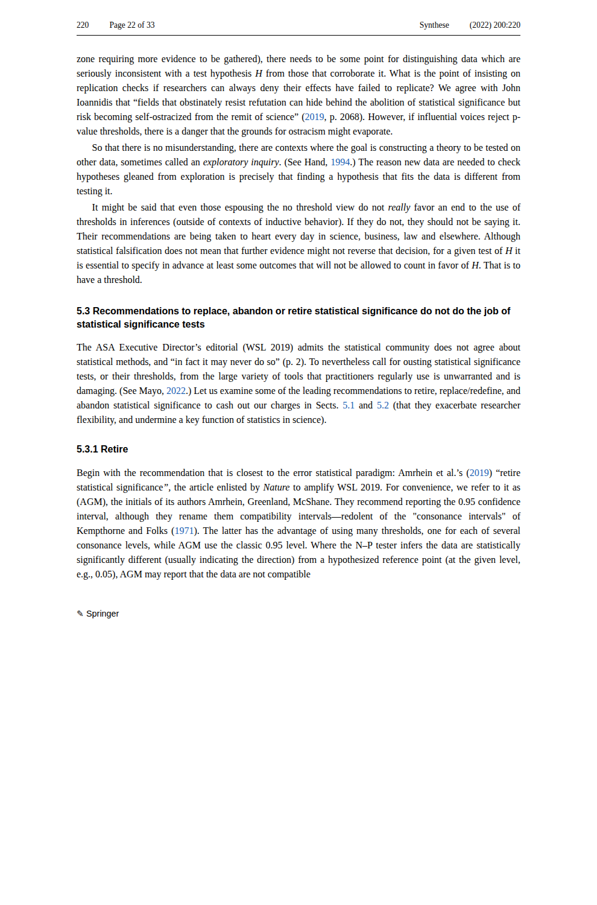220 Page 22 of 33
Synthese (2022) 200:220
zone requiring more evidence to be gathered), there needs to be some point for distinguishing data which are seriously inconsistent with a test hypothesis H from those that corroborate it. What is the point of insisting on replication checks if researchers can always deny their effects have failed to replicate? We agree with John Ioannidis that “fields that obstinately resist refutation can hide behind the abolition of statistical significance but risk becoming self-ostracized from the remit of science” (2019, p. 2068). However, if influential voices reject p-value thresholds, there is a danger that the grounds for ostracism might evaporate.
So that there is no misunderstanding, there are contexts where the goal is constructing a theory to be tested on other data, sometimes called an exploratory inquiry. (See Hand, 1994.) The reason new data are needed to check hypotheses gleaned from exploration is precisely that finding a hypothesis that fits the data is different from testing it.
It might be said that even those espousing the no threshold view do not really favor an end to the use of thresholds in inferences (outside of contexts of inductive behavior). If they do not, they should not be saying it. Their recommendations are being taken to heart every day in science, business, law and elsewhere. Although statistical falsification does not mean that further evidence might not reverse that decision, for a given test of H it is essential to specify in advance at least some outcomes that will not be allowed to count in favor of H. That is to have a threshold.
5.3 Recommendations to replace, abandon or retire statistical significance do not do the job of statistical significance tests
The ASA Executive Director’s editorial (WSL 2019) admits the statistical community does not agree about statistical methods, and “in fact it may never do so” (p. 2). To nevertheless call for ousting statistical significance tests, or their thresholds, from the large variety of tools that practitioners regularly use is unwarranted and is damaging. (See Mayo, 2022.) Let us examine some of the leading recommendations to retire, replace/redefine, and abandon statistical significance to cash out our charges in Sects. 5.1 and 5.2 (that they exacerbate researcher flexibility, and undermine a key function of statistics in science).
5.3.1 Retire
Begin with the recommendation that is closest to the error statistical paradigm: Amrhein et al.’s (2019) “retire statistical significance”, the article enlisted by Nature to amplify WSL 2019. For convenience, we refer to it as (AGM), the initials of its authors Amrhein, Greenland, McShane. They recommend reporting the 0.95 confidence interval, although they rename them compatibility intervals—redolent of the "consonance intervals" of Kempthorne and Folks (1971). The latter has the advantage of using many thresholds, one for each of several consonance levels, while AGM use the classic 0.95 level. Where the N–P tester infers the data are statistically significantly different (usually indicating the direction) from a hypothesized reference point (at the given level, e.g., 0.05), AGM may report that the data are not compatible
✎ Springer